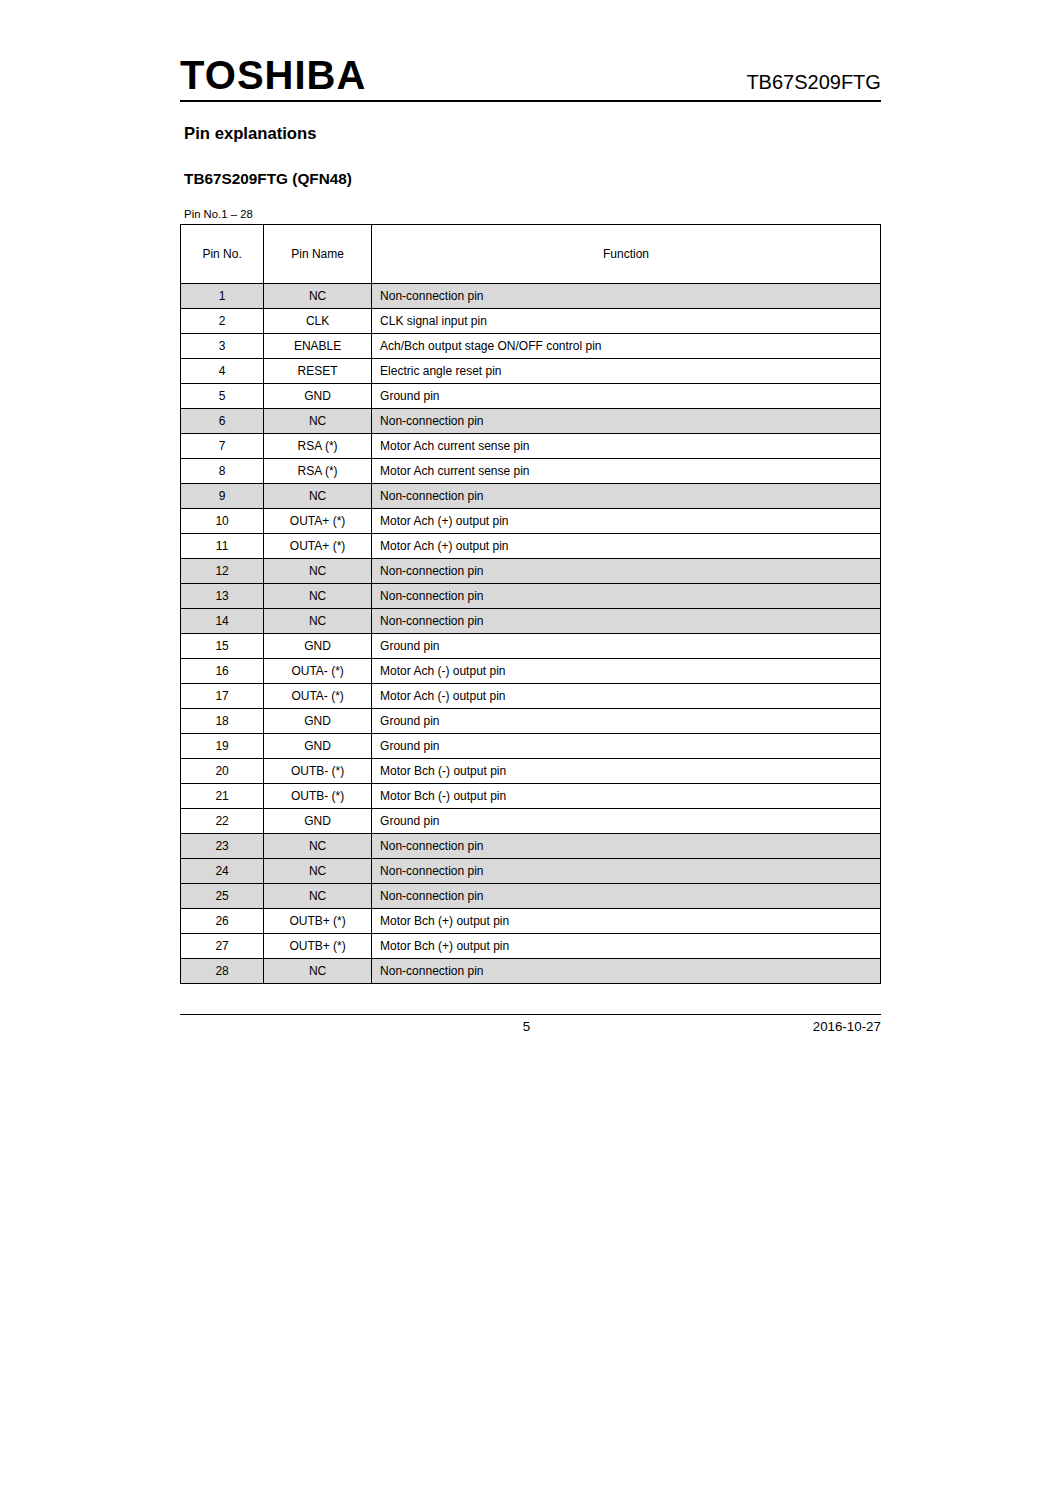TOSHIBA
TB67S209FTG
Pin explanations
TB67S209FTG (QFN48)
Pin No.1 – 28
| Pin No. | Pin Name | Function |
| --- | --- | --- |
| 1 | NC | Non-connection pin |
| 2 | CLK | CLK signal input pin |
| 3 | ENABLE | Ach/Bch output stage ON/OFF control pin |
| 4 | RESET | Electric angle reset pin |
| 5 | GND | Ground pin |
| 6 | NC | Non-connection pin |
| 7 | RSA (*) | Motor Ach current sense pin |
| 8 | RSA (*) | Motor Ach current sense pin |
| 9 | NC | Non-connection pin |
| 10 | OUTA+ (*) | Motor Ach (+) output pin |
| 11 | OUTA+ (*) | Motor Ach (+) output pin |
| 12 | NC | Non-connection pin |
| 13 | NC | Non-connection pin |
| 14 | NC | Non-connection pin |
| 15 | GND | Ground pin |
| 16 | OUTA- (*) | Motor Ach (-) output pin |
| 17 | OUTA- (*) | Motor Ach (-) output pin |
| 18 | GND | Ground pin |
| 19 | GND | Ground pin |
| 20 | OUTB- (*) | Motor Bch (-) output pin |
| 21 | OUTB- (*) | Motor Bch (-) output pin |
| 22 | GND | Ground pin |
| 23 | NC | Non-connection pin |
| 24 | NC | Non-connection pin |
| 25 | NC | Non-connection pin |
| 26 | OUTB+ (*) | Motor Bch (+) output pin |
| 27 | OUTB+ (*) | Motor Bch (+) output pin |
| 28 | NC | Non-connection pin |
5
2016-10-27